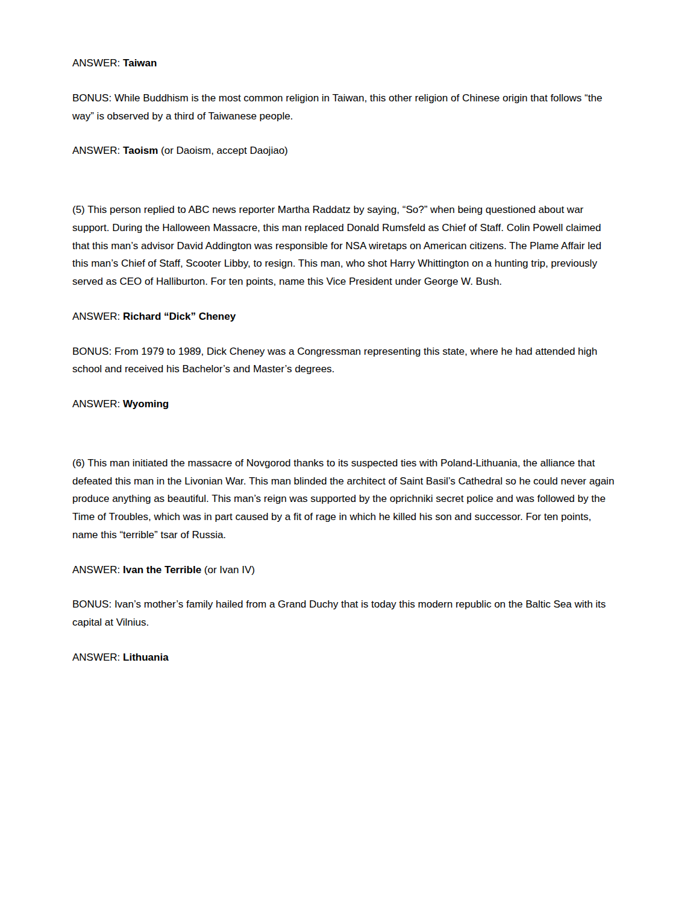ANSWER: Taiwan
BONUS: While Buddhism is the most common religion in Taiwan, this other religion of Chinese origin that follows “the way” is observed by a third of Taiwanese people.
ANSWER: Taoism (or Daoism, accept Daojiao)
(5) This person replied to ABC news reporter Martha Raddatz by saying, “So?” when being questioned about war support. During the Halloween Massacre, this man replaced Donald Rumsfeld as Chief of Staff. Colin Powell claimed that this man’s advisor David Addington was responsible for NSA wiretaps on American citizens. The Plame Affair led this man’s Chief of Staff, Scooter Libby, to resign. This man, who shot Harry Whittington on a hunting trip, previously served as CEO of Halliburton. For ten points, name this Vice President under George W. Bush.
ANSWER: Richard “Dick” Cheney
BONUS: From 1979 to 1989, Dick Cheney was a Congressman representing this state, where he had attended high school and received his Bachelor’s and Master’s degrees.
ANSWER: Wyoming
(6) This man initiated the massacre of Novgorod thanks to its suspected ties with Poland-Lithuania, the alliance that defeated this man in the Livonian War. This man blinded the architect of Saint Basil’s Cathedral so he could never again produce anything as beautiful. This man’s reign was supported by the oprichniki secret police and was followed by the Time of Troubles, which was in part caused by a fit of rage in which he killed his son and successor. For ten points, name this “terrible” tsar of Russia.
ANSWER: Ivan the Terrible (or Ivan IV)
BONUS: Ivan’s mother’s family hailed from a Grand Duchy that is today this modern republic on the Baltic Sea with its capital at Vilnius.
ANSWER: Lithuania